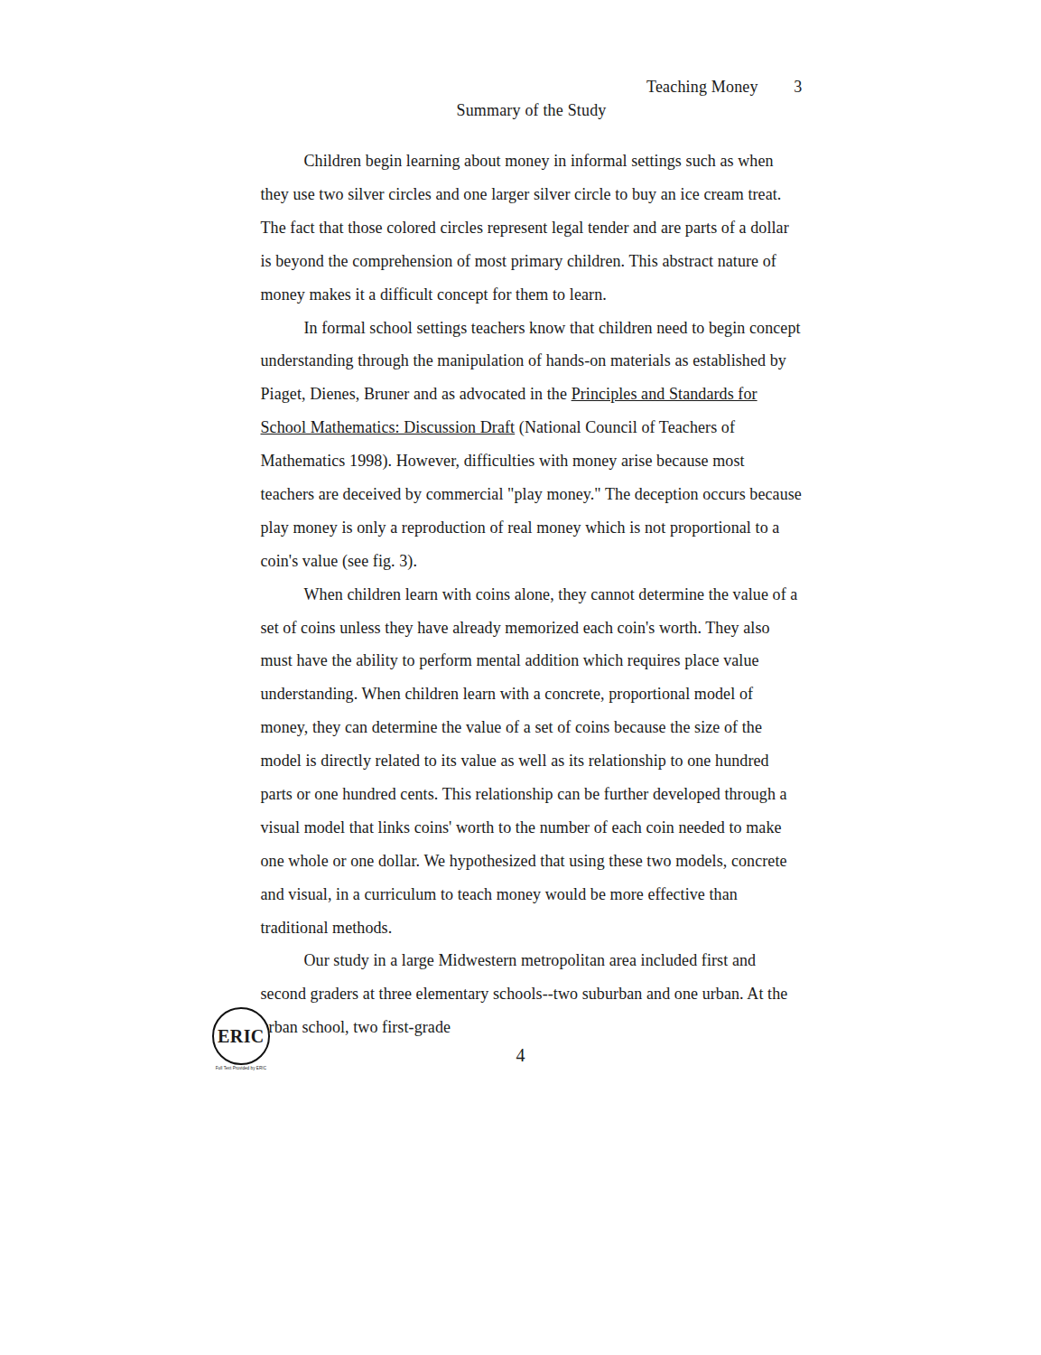Teaching Money3
Summary of the Study
Children begin learning about money in informal settings such as when they use two silver circles and one larger silver circle to buy an ice cream treat. The fact that those colored circles represent legal tender and are parts of a dollar is beyond the comprehension of most primary children. This abstract nature of money makes it a difficult concept for them to learn.
In formal school settings teachers know that children need to begin concept understanding through the manipulation of hands-on materials as established by Piaget, Dienes, Bruner and as advocated in the Principles and Standards for School Mathematics: Discussion Draft (National Council of Teachers of Mathematics 1998). However, difficulties with money arise because most teachers are deceived by commercial "play money." The deception occurs because play money is only a reproduction of real money which is not proportional to a coin's value (see fig. 3).
When children learn with coins alone, they cannot determine the value of a set of coins unless they have already memorized each coin's worth. They also must have the ability to perform mental addition which requires place value understanding. When children learn with a concrete, proportional model of money, they can determine the value of a set of coins because the size of the model is directly related to its value as well as its relationship to one hundred parts or one hundred cents. This relationship can be further developed through a visual model that links coins' worth to the number of each coin needed to make one whole or one dollar. We hypothesized that using these two models, concrete and visual, in a curriculum to teach money would be more effective than traditional methods.
Our study in a large Midwestern metropolitan area included first and second graders at three elementary schools--two suburban and one urban. At the urban school, two first-grade
ERIC
Full Text Provided by ERIC
4